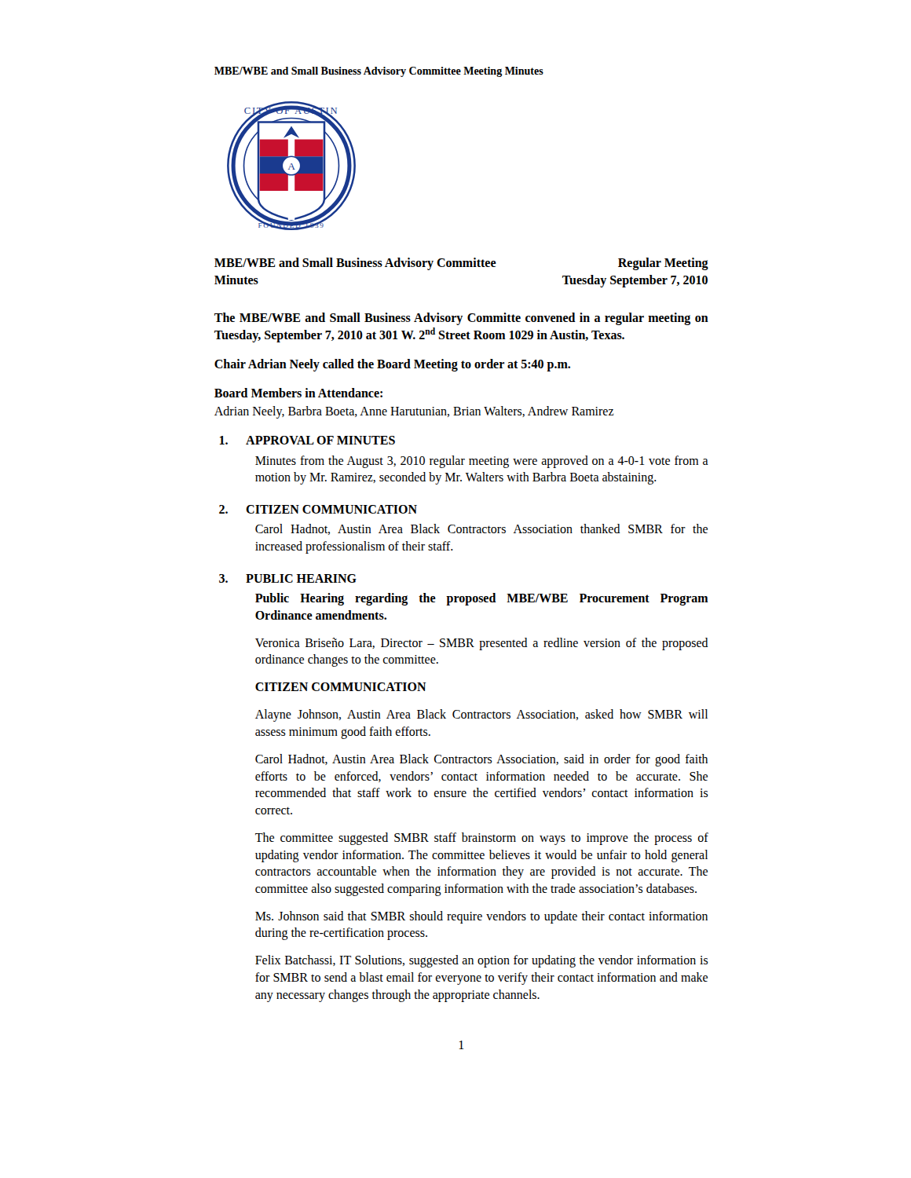MBE/WBE and Small Business Advisory Committee Meeting Minutes
| MBE/WBE and Small Business Advisory Committee | Regular Meeting |
| Minutes | Tuesday September 7, 2010 |
The MBE/WBE and Small Business Advisory Committe convened in a regular meeting on Tuesday, September 7, 2010 at 301 W. 2nd Street Room 1029 in Austin, Texas.
Chair Adrian Neely called the Board Meeting to order at 5:40 p.m.
Board Members in Attendance:
Adrian Neely, Barbra Boeta, Anne Harutunian, Brian Walters, Andrew Ramirez
Approval of Minutes
Minutes from the August 3, 2010 regular meeting were approved on a 4-0-1 vote from a motion by Mr. Ramirez, seconded by Mr. Walters with Barbra Boeta abstaining.
Citizen Communication
Carol Hadnot, Austin Area Black Contractors Association thanked SMBR for the increased professionalism of their staff.
Public Hearing
Public Hearing regarding the proposed MBE/WBE Procurement Program Ordinance amendments.
Veronica Briseño Lara, Director – SMBR presented a redline version of the proposed ordinance changes to the committee.
CITIZEN COMMUNICATION
Alayne Johnson, Austin Area Black Contractors Association, asked how SMBR will assess minimum good faith efforts.
Carol Hadnot, Austin Area Black Contractors Association, said in order for good faith efforts to be enforced, vendors’ contact information needed to be accurate. She recommended that staff work to ensure the certified vendors’ contact information is correct.
The committee suggested SMBR staff brainstorm on ways to improve the process of updating vendor information. The committee believes it would be unfair to hold general contractors accountable when the information they are provided is not accurate. The committee also suggested comparing information with the trade association’s databases.
Ms. Johnson said that SMBR should require vendors to update their contact information during the re-certification process.
Felix Batchassi, IT Solutions, suggested an option for updating the vendor information is for SMBR to send a blast email for everyone to verify their contact information and make any necessary changes through the appropriate channels.
1